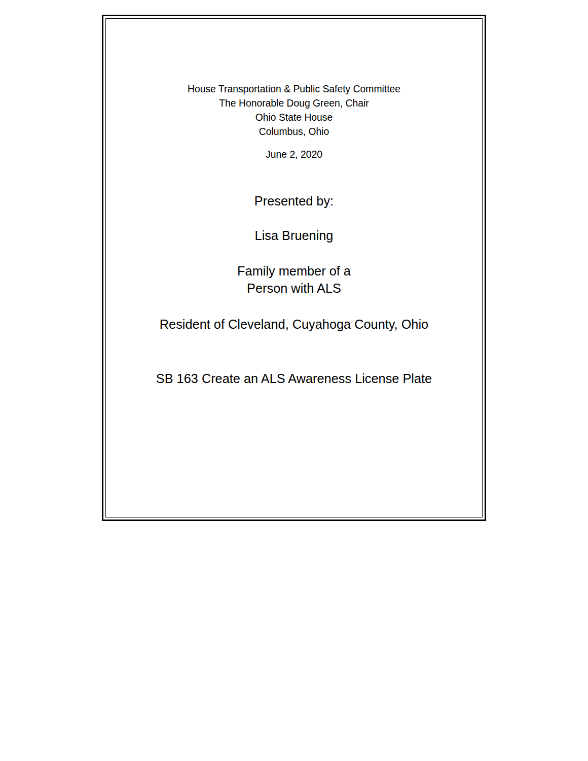House Transportation & Public Safety Committee
The Honorable Doug Green, Chair
Ohio State House
Columbus, Ohio
June 2, 2020
Presented by:
Lisa Bruening
Family member of a
Person with ALS
Resident of Cleveland, Cuyahoga County, Ohio
SB 163 Create an ALS Awareness License Plate